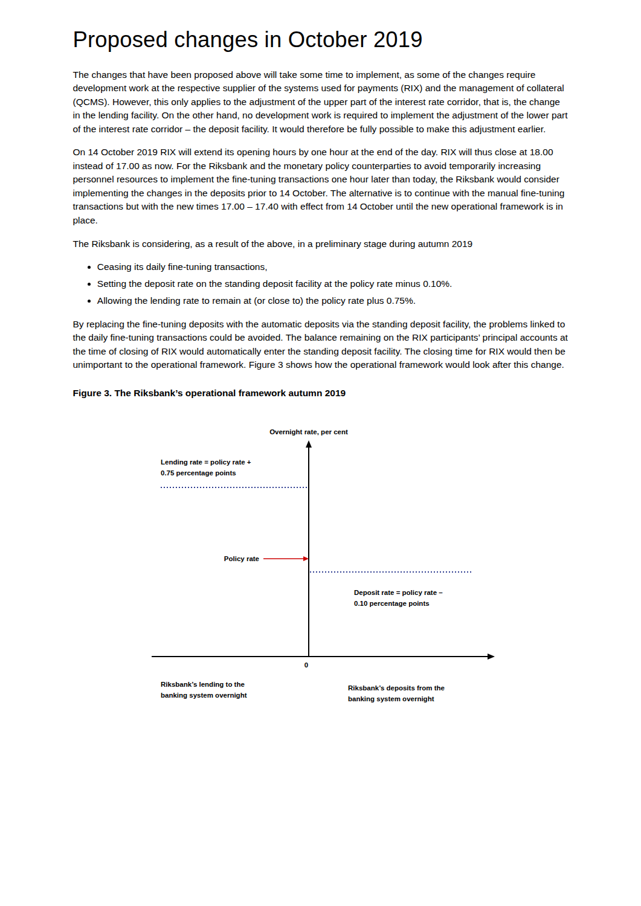Proposed changes in October 2019
The changes that have been proposed above will take some time to implement, as some of the changes require development work at the respective supplier of the systems used for payments (RIX) and the management of collateral (QCMS). However, this only applies to the adjustment of the upper part of the interest rate corridor, that is, the change in the lending facility. On the other hand, no development work is required to implement the adjustment of the lower part of the interest rate corridor – the deposit facility. It would therefore be fully possible to make this adjustment earlier.
On 14 October 2019 RIX will extend its opening hours by one hour at the end of the day. RIX will thus close at 18.00 instead of 17.00 as now. For the Riksbank and the monetary policy counterparties to avoid temporarily increasing personnel resources to implement the fine-tuning transactions one hour later than today, the Riksbank would consider implementing the changes in the deposits prior to 14 October. The alternative is to continue with the manual fine-tuning transactions but with the new times 17.00 – 17.40 with effect from 14 October until the new operational framework is in place.
The Riksbank is considering, as a result of the above, in a preliminary stage during autumn 2019
Ceasing its daily fine-tuning transactions,
Setting the deposit rate on the standing deposit facility at the policy rate minus 0.10%.
Allowing the lending rate to remain at (or close to) the policy rate plus 0.75%.
By replacing the fine-tuning deposits with the automatic deposits via the standing deposit facility, the problems linked to the daily fine-tuning transactions could be avoided. The balance remaining on the RIX participants’ principal accounts at the time of closing of RIX would automatically enter the standing deposit facility. The closing time for RIX would then be unimportant to the operational framework. Figure 3 shows how the operational framework would look after this change.
Figure 3. The Riksbank’s operational framework autumn 2019
Overnight rate, per cent Lending rate = policy rate + 0.75 percentage points Policy rate Deposit rate = policy rate – 0.10 percentage points 0 Riksbank’s lending to the banking system overnight Riksbank’s deposits from the banking system overnight